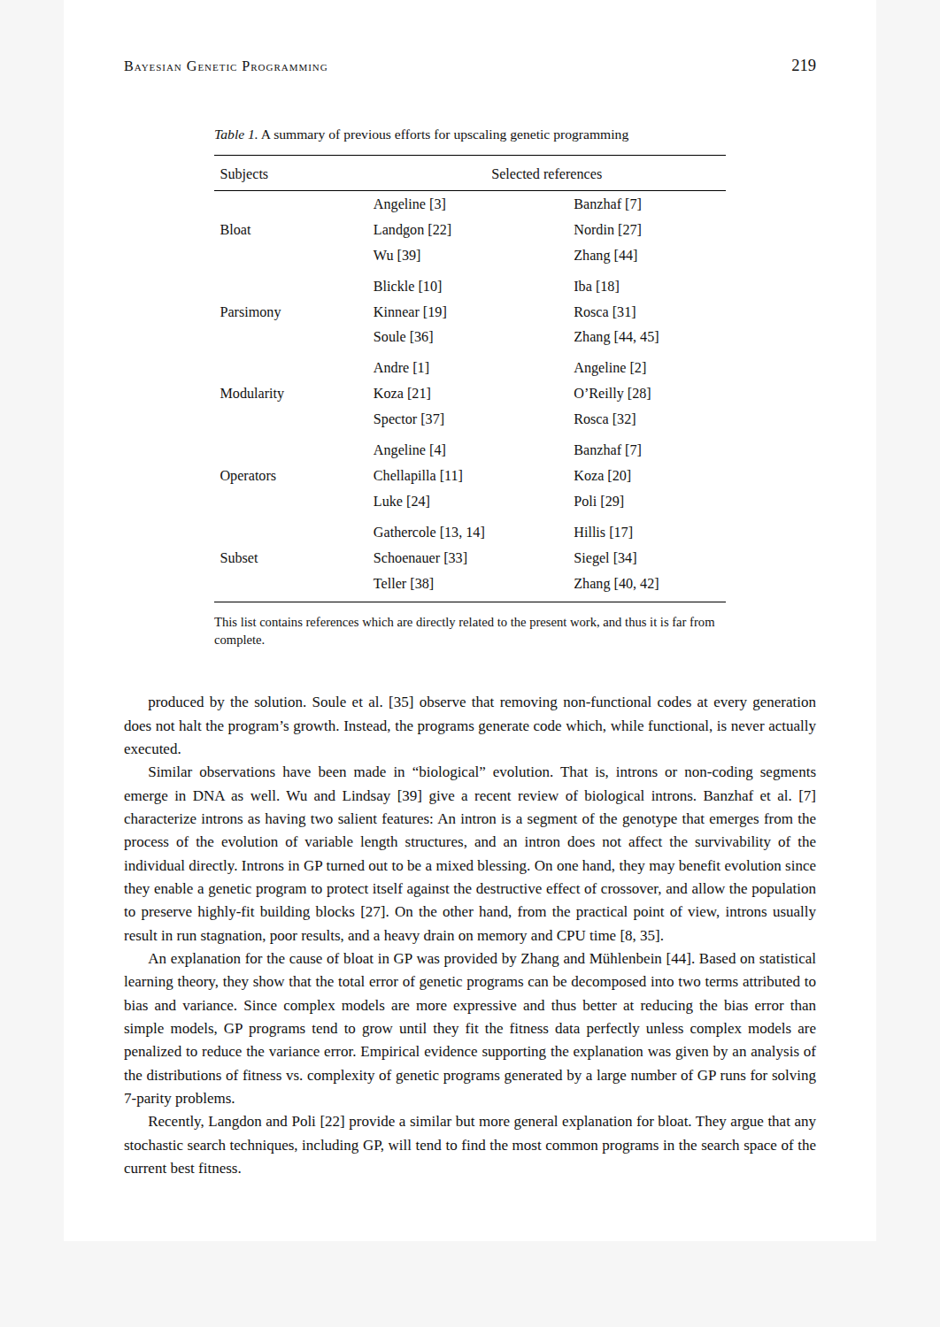Bayesian Genetic Programming 219
Table 1. A summary of previous efforts for upscaling genetic programming
| Subjects | Selected references |
| --- | --- |
| | Angeline [3] | Banzhaf [7] |
| Bloat | Landgon [22] | Nordin [27] |
| | Wu [39] | Zhang [44] |
| | Blickle [10] | Iba [18] |
| Parsimony | Kinnear [19] | Rosca [31] |
| | Soule [36] | Zhang [44, 45] |
| | Andre [1] | Angeline [2] |
| Modularity | Koza [21] | O’Reilly [28] |
| | Spector [37] | Rosca [32] |
| | Angeline [4] | Banzhaf [7] |
| Operators | Chellapilla [11] | Koza [20] |
| | Luke [24] | Poli [29] |
| | Gathercole [13, 14] | Hillis [17] |
| Subset | Schoenauer [33] | Siegel [34] |
| | Teller [38] | Zhang [40, 42] |
This list contains references which are directly related to the present work, and thus it is far from complete.
produced by the solution. Soule et al. [35] observe that removing non-functional codes at every generation does not halt the program’s growth. Instead, the programs generate code which, while functional, is never actually executed.
Similar observations have been made in “biological” evolution. That is, introns or non-coding segments emerge in DNA as well. Wu and Lindsay [39] give a recent review of biological introns. Banzhaf et al. [7] characterize introns as having two salient features: An intron is a segment of the genotype that emerges from the process of the evolution of variable length structures, and an intron does not affect the survivability of the individual directly. Introns in GP turned out to be a mixed blessing. On one hand, they may benefit evolution since they enable a genetic program to protect itself against the destructive effect of crossover, and allow the population to preserve highly-fit building blocks [27]. On the other hand, from the practical point of view, introns usually result in run stagnation, poor results, and a heavy drain on memory and CPU time [8, 35].
An explanation for the cause of bloat in GP was provided by Zhang and Mühlenbein [44]. Based on statistical learning theory, they show that the total error of genetic programs can be decomposed into two terms attributed to bias and variance. Since complex models are more expressive and thus better at reducing the bias error than simple models, GP programs tend to grow until they fit the fitness data perfectly unless complex models are penalized to reduce the variance error. Empirical evidence supporting the explanation was given by an analysis of the distributions of fitness vs. complexity of genetic programs generated by a large number of GP runs for solving 7-parity problems.
Recently, Langdon and Poli [22] provide a similar but more general explanation for bloat. They argue that any stochastic search techniques, including GP, will tend to find the most common programs in the search space of the current best fitness.